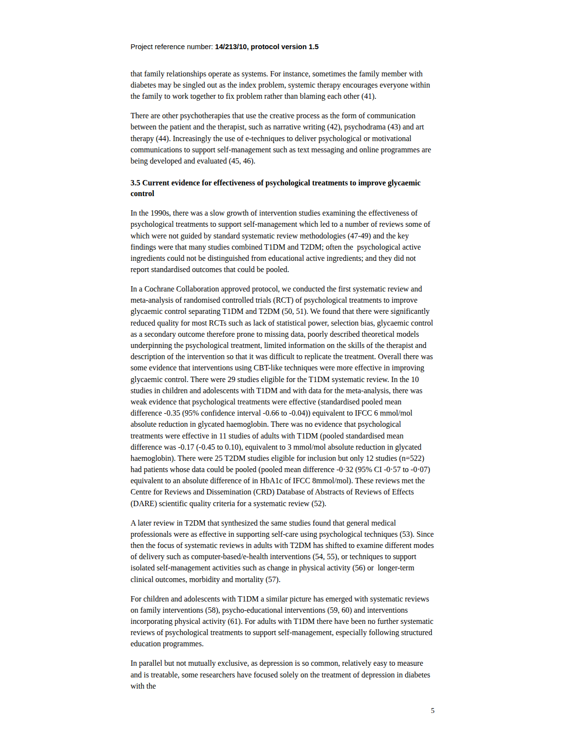Project reference number: 14/213/10, protocol version 1.5
that family relationships operate as systems. For instance, sometimes the family member with diabetes may be singled out as the index problem, systemic therapy encourages everyone within the family to work together to fix problem rather than blaming each other (41).
There are other psychotherapies that use the creative process as the form of communication between the patient and the therapist, such as narrative writing (42), psychodrama (43) and art therapy (44). Increasingly the use of e-techniques to deliver psychological or motivational communications to support self-management such as text messaging and online programmes are being developed and evaluated (45, 46).
3.5 Current evidence for effectiveness of psychological treatments to improve glycaemic control
In the 1990s, there was a slow growth of intervention studies examining the effectiveness of psychological treatments to support self-management which led to a number of reviews some of which were not guided by standard systematic review methodologies (47-49) and the key findings were that many studies combined T1DM and T2DM; often the psychological active ingredients could not be distinguished from educational active ingredients; and they did not report standardised outcomes that could be pooled.
In a Cochrane Collaboration approved protocol, we conducted the first systematic review and meta-analysis of randomised controlled trials (RCT) of psychological treatments to improve glycaemic control separating T1DM and T2DM (50, 51). We found that there were significantly reduced quality for most RCTs such as lack of statistical power, selection bias, glycaemic control as a secondary outcome therefore prone to missing data, poorly described theoretical models underpinning the psychological treatment, limited information on the skills of the therapist and description of the intervention so that it was difficult to replicate the treatment. Overall there was some evidence that interventions using CBT-like techniques were more effective in improving glycaemic control. There were 29 studies eligible for the T1DM systematic review. In the 10 studies in children and adolescents with T1DM and with data for the meta-analysis, there was weak evidence that psychological treatments were effective (standardised pooled mean difference -0.35 (95% confidence interval -0.66 to -0.04)) equivalent to IFCC 6 mmol/mol absolute reduction in glycated haemoglobin. There was no evidence that psychological treatments were effective in 11 studies of adults with T1DM (pooled standardised mean difference was -0.17 (-0.45 to 0.10), equivalent to 3 mmol/mol absolute reduction in glycated haemoglobin). There were 25 T2DM studies eligible for inclusion but only 12 studies (n=522) had patients whose data could be pooled (pooled mean difference -0·32 (95% CI -0·57 to -0·07) equivalent to an absolute difference of in HbA1c of IFCC 8mmol/mol). These reviews met the Centre for Reviews and Dissemination (CRD) Database of Abstracts of Reviews of Effects (DARE) scientific quality criteria for a systematic review (52).
A later review in T2DM that synthesized the same studies found that general medical professionals were as effective in supporting self-care using psychological techniques (53). Since then the focus of systematic reviews in adults with T2DM has shifted to examine different modes of delivery such as computer-based/e-health interventions (54, 55), or techniques to support isolated self-management activities such as change in physical activity (56) or longer-term clinical outcomes, morbidity and mortality (57).
For children and adolescents with T1DM a similar picture has emerged with systematic reviews on family interventions (58), psycho-educational interventions (59, 60) and interventions incorporating physical activity (61). For adults with T1DM there have been no further systematic reviews of psychological treatments to support self-management, especially following structured education programmes.
In parallel but not mutually exclusive, as depression is so common, relatively easy to measure and is treatable, some researchers have focused solely on the treatment of depression in diabetes with the
5